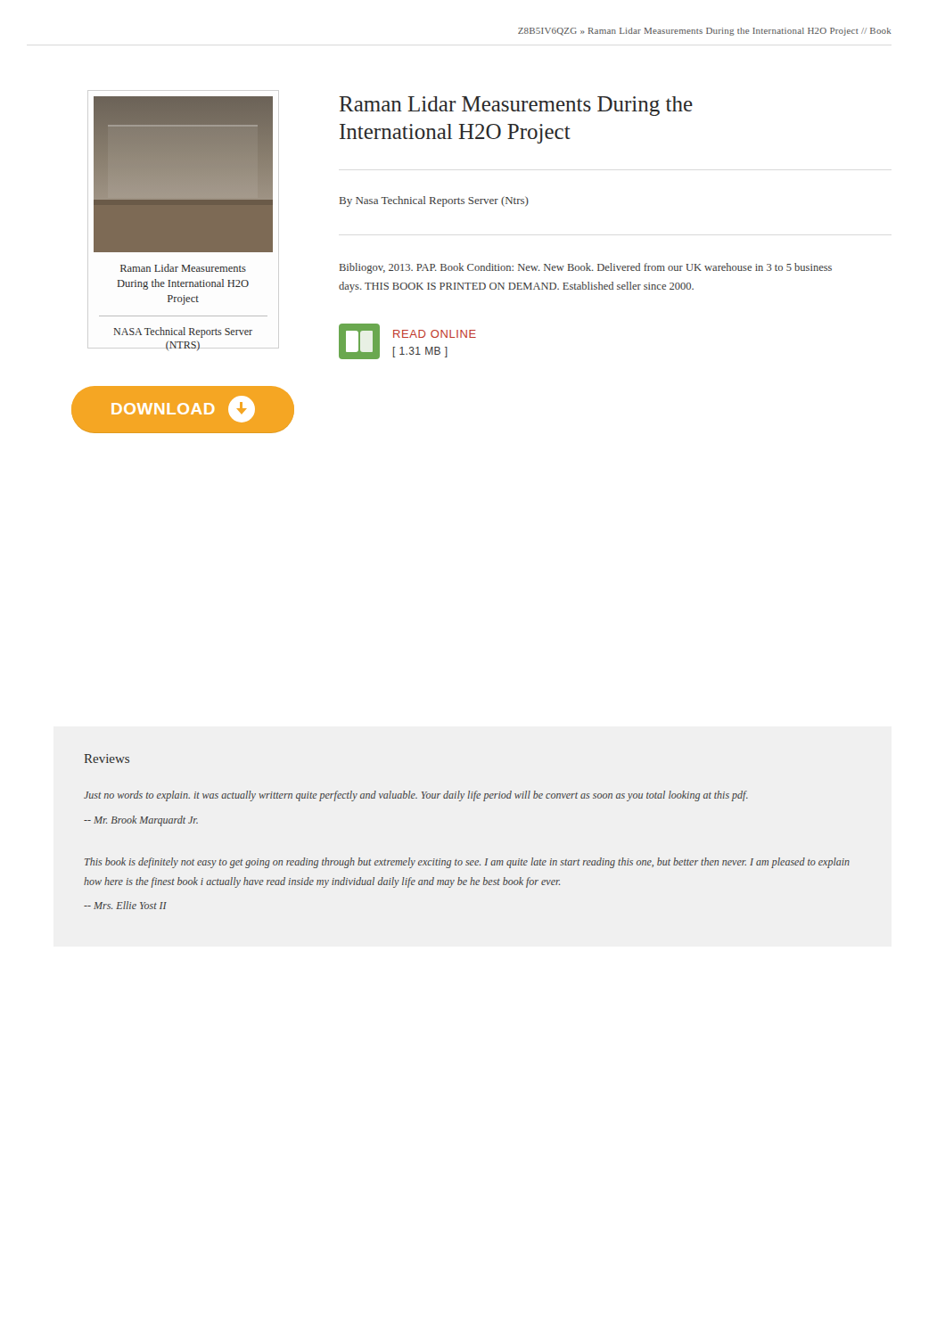Z8B5IV6QZG » Raman Lidar Measurements During the International H2O Project // Book
Raman Lidar Measurements
During the International H2O
Project
NASA Technical Reports Server
(NTRS)
DOWNLOAD
Raman Lidar Measurements During the
International H2O Project
By Nasa Technical Reports Server (Ntrs)
Bibliogov, 2013. PAP. Book Condition: New. New Book. Delivered from our UK warehouse in 3 to 5 business days. THIS BOOK IS PRINTED ON DEMAND. Established seller since 2000.
READ ONLINE
[ 1.31 MB ]
Reviews
Just no words to explain. it was actually writtern quite perfectly and valuable. Your daily life period will be convert as soon as you total looking at this pdf.
-- Mr. Brook Marquardt Jr.
This book is definitely not easy to get going on reading through but extremely exciting to see. I am quite late in start reading this one, but better then never. I am pleased to explain how here is the finest book i actually have read inside my individual daily life and may be he best book for ever.
-- Mrs. Ellie Yost II